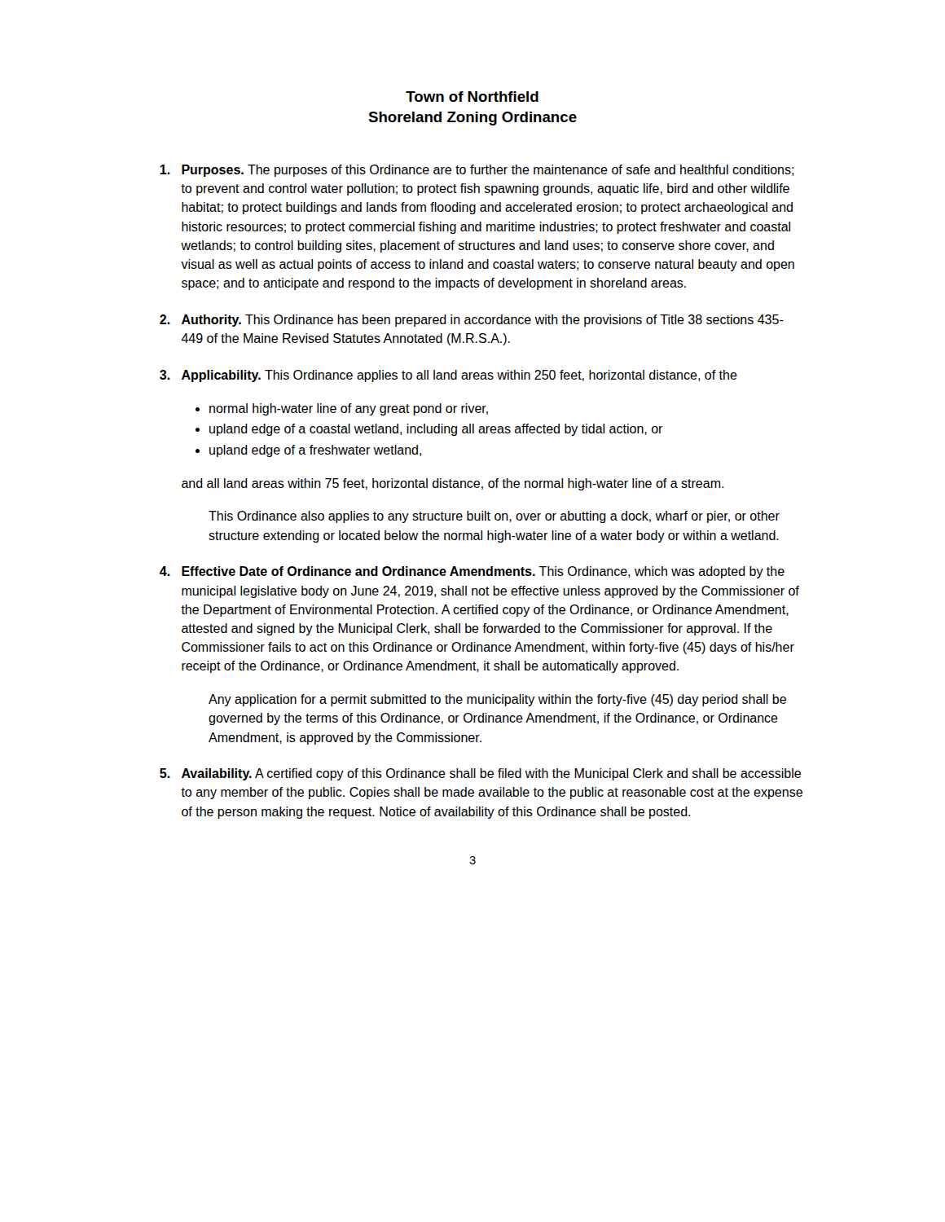Town of Northfield
Shoreland Zoning Ordinance
Purposes. The purposes of this Ordinance are to further the maintenance of safe and healthful conditions; to prevent and control water pollution; to protect fish spawning grounds, aquatic life, bird and other wildlife habitat; to protect buildings and lands from flooding and accelerated erosion; to protect archaeological and historic resources; to protect commercial fishing and maritime industries; to protect freshwater and coastal wetlands; to control building sites, placement of structures and land uses; to conserve shore cover, and visual as well as actual points of access to inland and coastal waters; to conserve natural beauty and open space; and to anticipate and respond to the impacts of development in shoreland areas.
Authority. This Ordinance has been prepared in accordance with the provisions of Title 38 sections 435-449 of the Maine Revised Statutes Annotated (M.R.S.A.).
Applicability. This Ordinance applies to all land areas within 250 feet, horizontal distance, of the
normal high-water line of any great pond or river,
upland edge of a coastal wetland, including all areas affected by tidal action, or
upland edge of a freshwater wetland,
and all land areas within 75 feet, horizontal distance, of the normal high-water line of a stream.
This Ordinance also applies to any structure built on, over or abutting a dock, wharf or pier, or other structure extending or located below the normal high-water line of a water body or within a wetland.
Effective Date of Ordinance and Ordinance Amendments. This Ordinance, which was adopted by the municipal legislative body on June 24, 2019, shall not be effective unless approved by the Commissioner of the Department of Environmental Protection. A certified copy of the Ordinance, or Ordinance Amendment, attested and signed by the Municipal Clerk, shall be forwarded to the Commissioner for approval. If the Commissioner fails to act on this Ordinance or Ordinance Amendment, within forty-five (45) days of his/her receipt of the Ordinance, or Ordinance Amendment, it shall be automatically approved.
Any application for a permit submitted to the municipality within the forty-five (45) day period shall be governed by the terms of this Ordinance, or Ordinance Amendment, if the Ordinance, or Ordinance Amendment, is approved by the Commissioner.
Availability. A certified copy of this Ordinance shall be filed with the Municipal Clerk and shall be accessible to any member of the public. Copies shall be made available to the public at reasonable cost at the expense of the person making the request. Notice of availability of this Ordinance shall be posted.
3